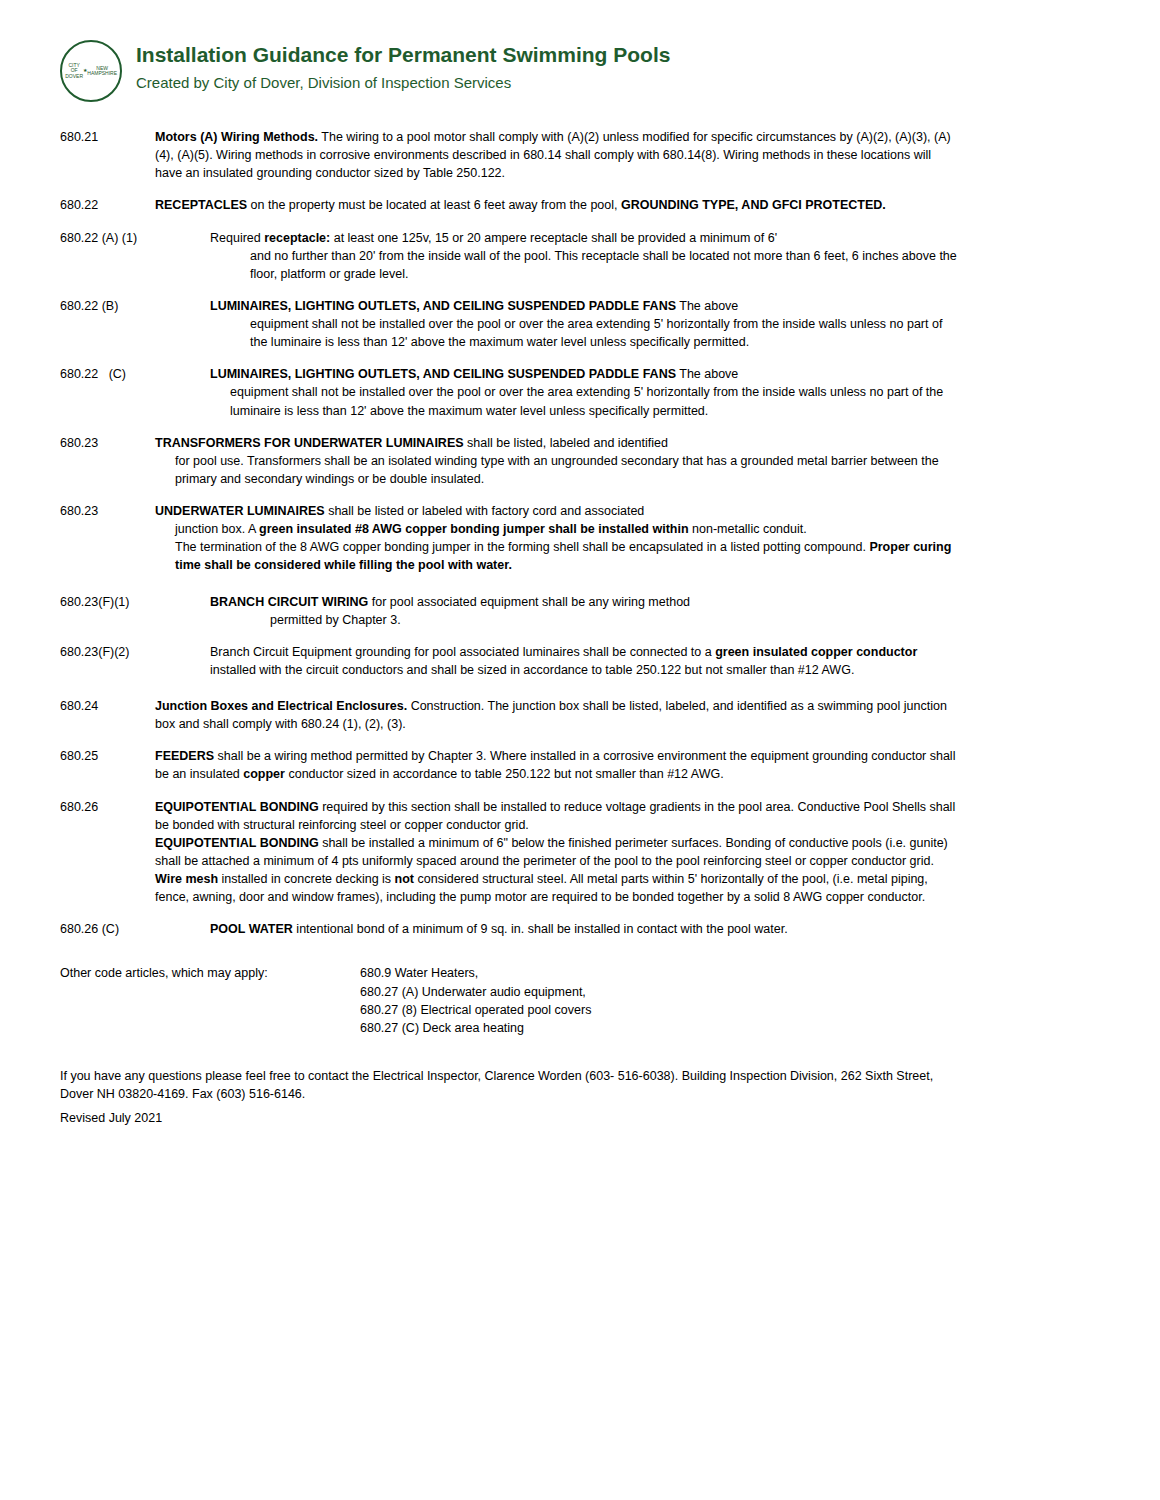CITY OF DOVER ★ NEW HAMPSHIRE
Installation Guidance for Permanent Swimming Pools
Created by City of Dover, Division of Inspection Services
680.21
Motors (A) Wiring Methods. The wiring to a pool motor shall comply with (A)(2) unless modified for specific circumstances by (A)(2), (A)(3), (A)(4), (A)(5). Wiring methods in corrosive environments described in 680.14 shall comply with 680.14(8). Wiring methods in these locations will have an insulated grounding conductor sized by Table 250.122.
680.22
RECEPTACLES on the property must be located at least 6 feet away from the pool, GROUNDING TYPE, AND GFCI PROTECTED.
680.22 (A) (1)
Required receptacle: at least one 125v, 15 or 20 ampere receptacle shall be provided a minimum of 6'
and no further than 20' from the inside wall of the pool. This receptacle shall be located not more than 6 feet, 6 inches above the floor, platform or grade level.
680.22 (B)
LUMINAIRES, LIGHTING OUTLETS, AND CEILING SUSPENDED PADDLE FANS The above
equipment shall not be installed over the pool or over the area extending 5' horizontally from the inside walls unless no part of the luminaire is less than 12' above the maximum water level unless specifically permitted.
680.22 (C)
LUMINAIRES, LIGHTING OUTLETS, AND CEILING SUSPENDED PADDLE FANS The above
equipment shall not be installed over the pool or over the area extending 5' horizontally from the inside walls unless no part of the luminaire is less than 12' above the maximum water level unless specifically permitted.
680.23
TRANSFORMERS FOR UNDERWATER LUMINAIRES shall be listed, labeled and identified
for pool use. Transformers shall be an isolated winding type with an ungrounded secondary that has a grounded metal barrier between the primary and secondary windings or be double insulated.
680.23
UNDERWATER LUMINAIRES shall be listed or labeled with factory cord and associated
junction box. A green insulated #8 AWG copper bonding jumper shall be installed within non-metallic conduit.
The termination of the 8 AWG copper bonding jumper in the forming shell shall be encapsulated in a listed potting compound. Proper curing time shall be considered while filling the pool with water.
680.23(F)(1)
BRANCH CIRCUIT WIRING for pool associated equipment shall be any wiring method
permitted by Chapter 3.
680.23(F)(2)
Branch Circuit Equipment grounding for pool associated luminaires shall be connected to a green insulated copper conductor installed with the circuit conductors and shall be sized in accordance to table 250.122 but not smaller than #12 AWG.
680.24
Junction Boxes and Electrical Enclosures. Construction. The junction box shall be listed, labeled, and identified as a swimming pool junction box and shall comply with 680.24 (1), (2), (3).
680.25
FEEDERS shall be a wiring method permitted by Chapter 3. Where installed in a corrosive environment the equipment grounding conductor shall be an insulated copper conductor sized in accordance to table 250.122 but not smaller than #12 AWG.
680.26
EQUIPOTENTIAL BONDING required by this section shall be installed to reduce voltage gradients in the pool area. Conductive Pool Shells shall be bonded with structural reinforcing steel or copper conductor grid.
EQUIPOTENTIAL BONDING shall be installed a minimum of 6" below the finished perimeter surfaces. Bonding of conductive pools (i.e. gunite) shall be attached a minimum of 4 pts uniformly spaced around the perimeter of the pool to the pool reinforcing steel or copper conductor grid. Wire mesh installed in concrete decking is not considered structural steel. All metal parts within 5' horizontally of the pool, (i.e. metal piping, fence, awning, door and window frames), including the pump motor are required to be bonded together by a solid 8 AWG copper conductor.
680.26 (C)
POOL WATER intentional bond of a minimum of 9 sq. in. shall be installed in contact with the pool water.
Other code articles, which may apply:
680.9 Water Heaters,
680.27 (A) Underwater audio equipment,
680.27 (8) Electrical operated pool covers
680.27 (C) Deck area heating
If you have any questions please feel free to contact the Electrical Inspector, Clarence Worden (603- 516-6038). Building Inspection Division, 262 Sixth Street, Dover NH 03820-4169. Fax (603) 516-6146.
Revised July 2021